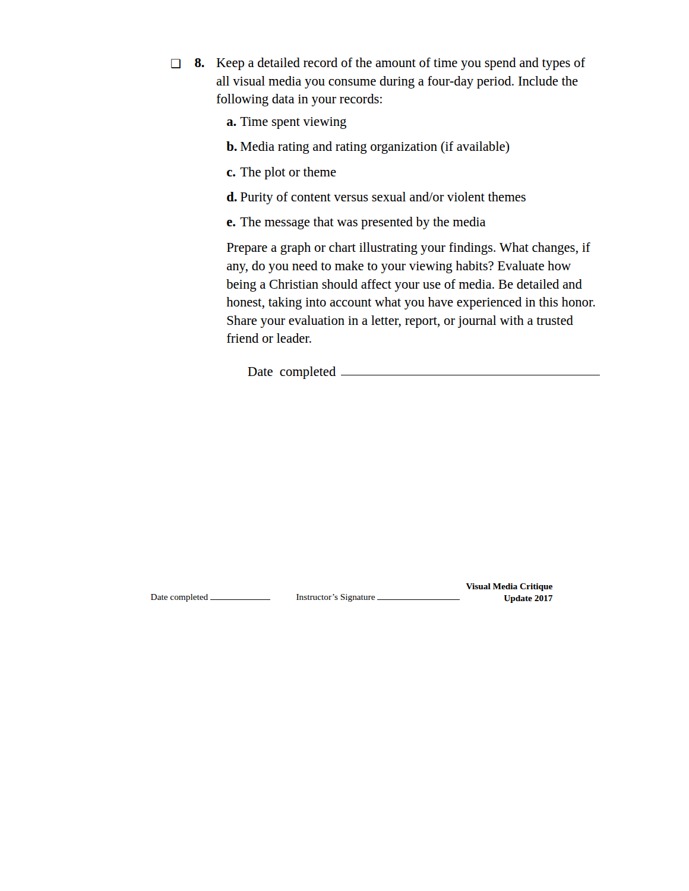❑
8.
Keep a detailed record of the amount of time you spend and types of all visual media you consume during a four-day period. Include the following data in your records:
a. Time spent viewing
b. Media rating and rating organization (if available)
c. The plot or theme
d. Purity of content versus sexual and/or violent themes
e. The message that was presented by the media
Prepare a graph or chart illustrating your findings. What changes, if any, do you need to make to your viewing habits? Evaluate how being a Christian should affect your use of media. Be detailed and honest, taking into account what you have experienced in this honor. Share your evaluation in a letter, report, or journal with a trusted friend or leader.
Date completed
Date completed
Instructor’s Signature
Visual Media Critique
Update 2017